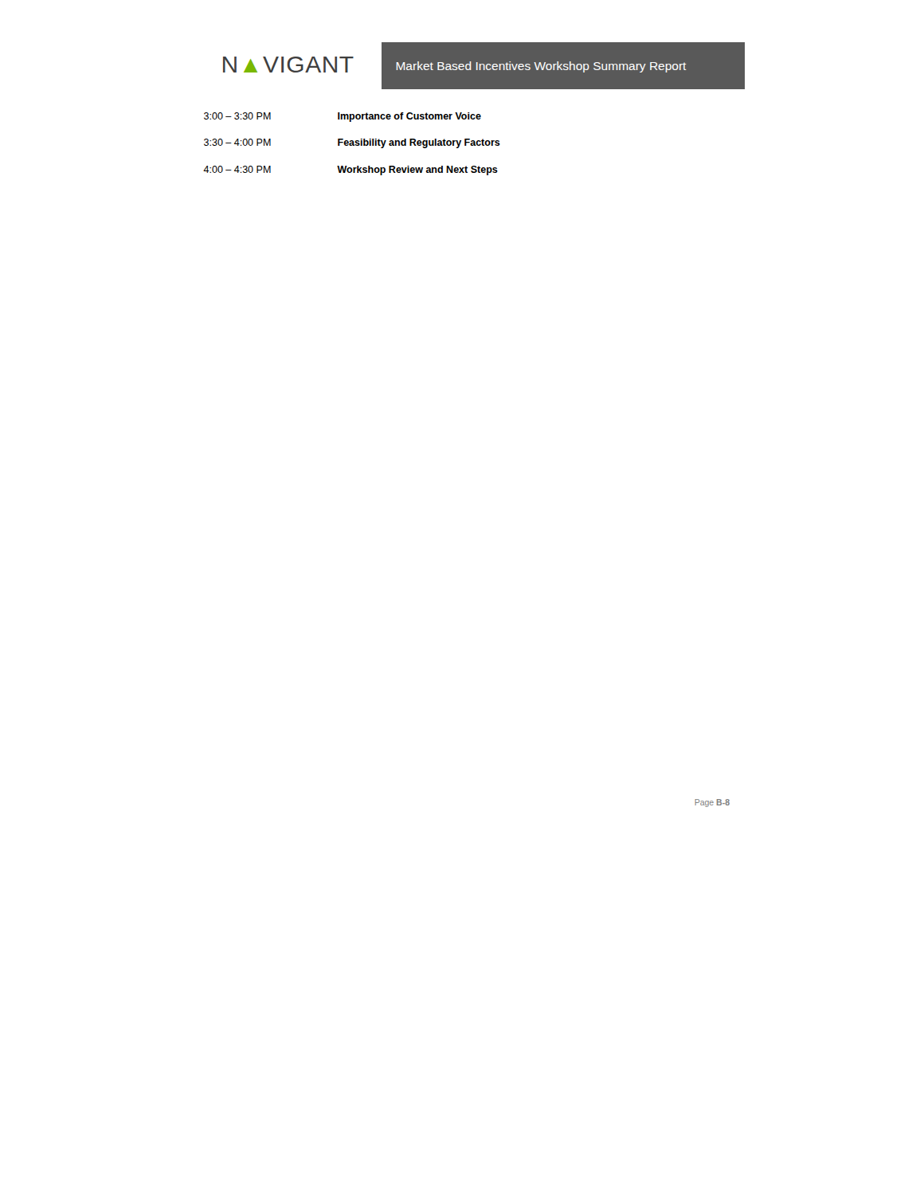N▲VIGANT
Market Based Incentives Workshop Summary Report
3:00 – 3:30 PM
Importance of Customer Voice
3:30 – 4:00 PM
Feasibility and Regulatory Factors
4:00 – 4:30 PM
Workshop Review and Next Steps
Page B-8